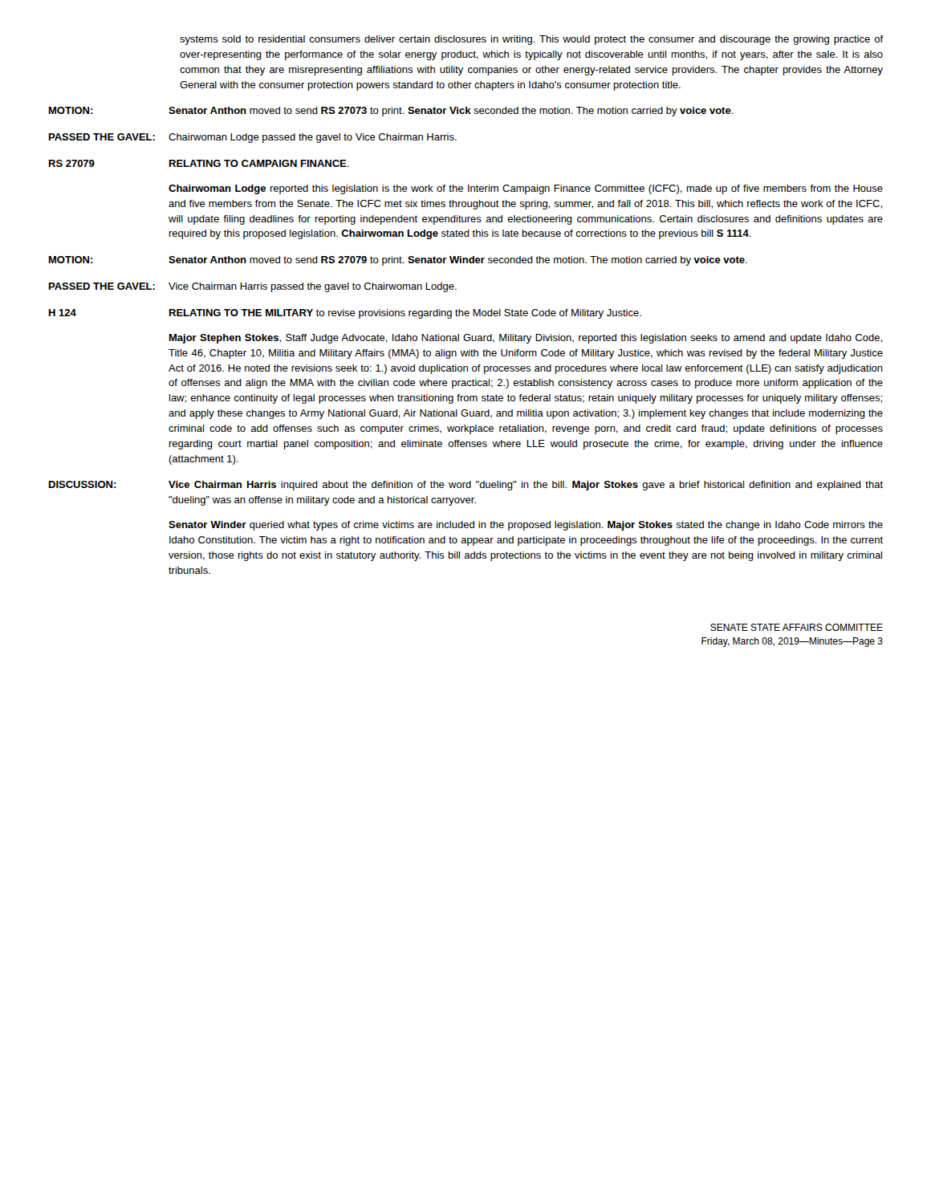systems sold to residential consumers deliver certain disclosures in writing. This would protect the consumer and discourage the growing practice of over-representing the performance of the solar energy product, which is typically not discoverable until months, if not years, after the sale. It is also common that they are misrepresenting affiliations with utility companies or other energy-related service providers. The chapter provides the Attorney General with the consumer protection powers standard to other chapters in Idaho's consumer protection title.
| MOTION: | Senator Anthon moved to send RS 27073 to print. Senator Vick seconded the motion. The motion carried by voice vote . |
| PASSED THE GAVEL: | Chairwoman Lodge passed the gavel to Vice Chairman Harris. |
| RS 27079 | RELATING TO CAMPAIGN FINANCE . Chairwoman Lodge reported this legislation is the work of the Interim Campaign Finance Committee (ICFC), made up of five members from the House and five members from the Senate. The ICFC met six times throughout the spring, summer, and fall of 2018. This bill, which reflects the work of the ICFC, will update filing deadlines for reporting independent expenditures and electioneering communications. Certain disclosures and definitions updates are required by this proposed legislation. Chairwoman Lodge stated this is late because of corrections to the previous bill S 1114 . |
| MOTION: | Senator Anthon moved to send RS 27079 to print. Senator Winder seconded the motion. The motion carried by voice vote . |
| PASSED THE GAVEL: | Vice Chairman Harris passed the gavel to Chairwoman Lodge. |
| H 124 | RELATING TO THE MILITARY to revise provisions regarding the Model State Code of Military Justice. Major Stephen Stokes , Staff Judge Advocate, Idaho National Guard, Military Division, reported this legislation seeks to amend and update Idaho Code, Title 46, Chapter 10, Militia and Military Affairs (MMA) to align with the Uniform Code of Military Justice, which was revised by the federal Military Justice Act of 2016. He noted the revisions seek to: 1.) avoid duplication of processes and procedures where local law enforcement (LLE) can satisfy adjudication of offenses and align the MMA with the civilian code where practical; 2.) establish consistency across cases to produce more uniform application of the law; enhance continuity of legal processes when transitioning from state to federal status; retain uniquely military processes for uniquely military offenses; and apply these changes to Army National Guard, Air National Guard, and militia upon activation; 3.) implement key changes that include modernizing the criminal code to add offenses such as computer crimes, workplace retaliation, revenge porn, and credit card fraud; update definitions of processes regarding court martial panel composition; and eliminate offenses where LLE would prosecute the crime, for example, driving under the influence (attachment 1). |
| DISCUSSION: | Vice Chairman Harris inquired about the definition of the word "dueling" in the bill. Major Stokes gave a brief historical definition and explained that "dueling" was an offense in military code and a historical carryover. Senator Winder queried what types of crime victims are included in the proposed legislation. Major Stokes stated the change in Idaho Code mirrors the Idaho Constitution. The victim has a right to notification and to appear and participate in proceedings throughout the life of the proceedings. In the current version, those rights do not exist in statutory authority. This bill adds protections to the victims in the event they are not being involved in military criminal tribunals. |
SENATE STATE AFFAIRS COMMITTEE
Friday, March 08, 2019—Minutes—Page 3